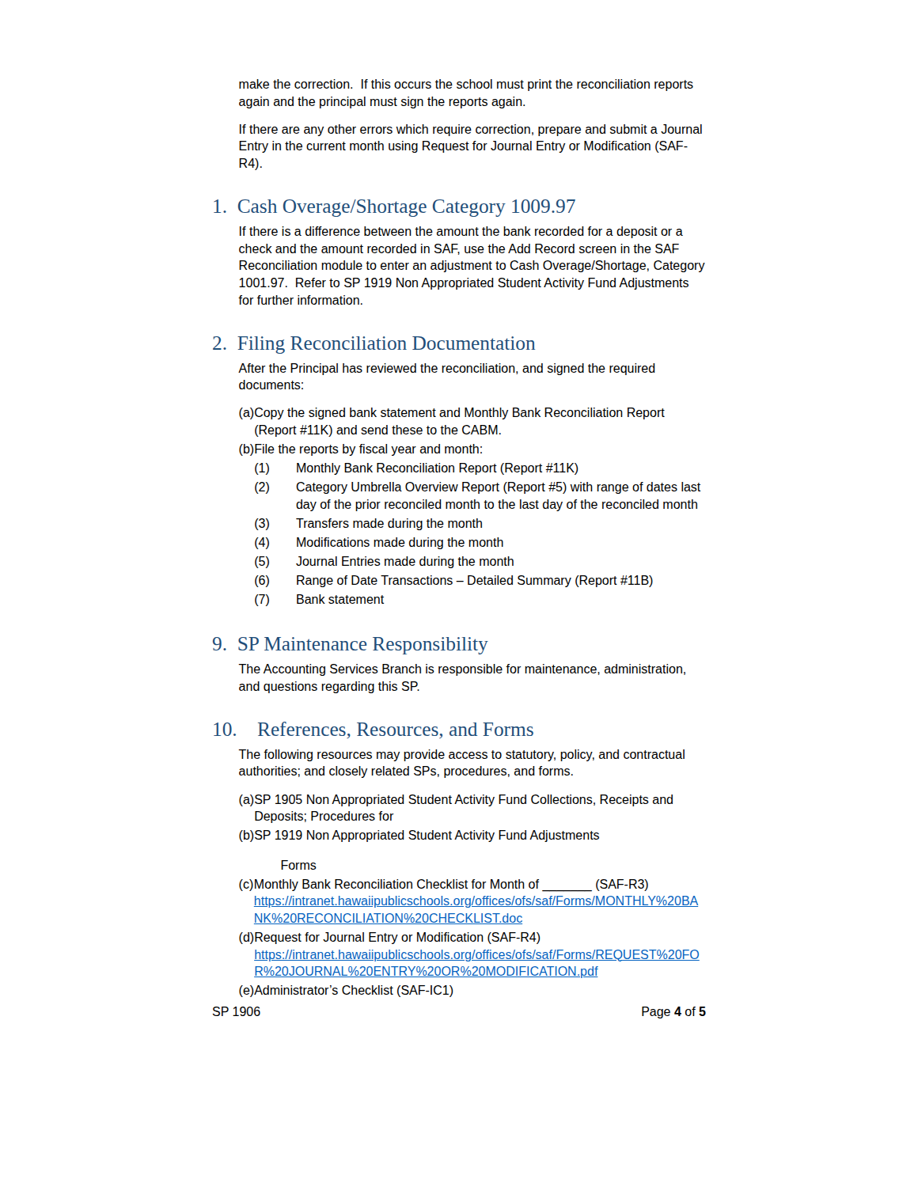make the correction. If this occurs the school must print the reconciliation reports again and the principal must sign the reports again.
If there are any other errors which require correction, prepare and submit a Journal Entry in the current month using Request for Journal Entry or Modification (SAF-R4).
1. Cash Overage/Shortage Category 1009.97
If there is a difference between the amount the bank recorded for a deposit or a check and the amount recorded in SAF, use the Add Record screen in the SAF Reconciliation module to enter an adjustment to Cash Overage/Shortage, Category 1001.97. Refer to SP 1919 Non Appropriated Student Activity Fund Adjustments for further information.
2. Filing Reconciliation Documentation
After the Principal has reviewed the reconciliation, and signed the required documents:
(a) Copy the signed bank statement and Monthly Bank Reconciliation Report (Report #11K) and send these to the CABM.
(b) File the reports by fiscal year and month:
(1) Monthly Bank Reconciliation Report (Report #11K)
(2) Category Umbrella Overview Report (Report #5) with range of dates last day of the prior reconciled month to the last day of the reconciled month
(3) Transfers made during the month
(4) Modifications made during the month
(5) Journal Entries made during the month
(6) Range of Date Transactions – Detailed Summary (Report #11B)
(7) Bank statement
9. SP Maintenance Responsibility
The Accounting Services Branch is responsible for maintenance, administration, and questions regarding this SP.
10. References, Resources, and Forms
The following resources may provide access to statutory, policy, and contractual authorities; and closely related SPs, procedures, and forms.
(a) SP 1905 Non Appropriated Student Activity Fund Collections, Receipts and Deposits; Procedures for
(b) SP 1919 Non Appropriated Student Activity Fund Adjustments
Forms
(c) Monthly Bank Reconciliation Checklist for Month of _______ (SAF-R3)
https://intranet.hawaiipublicschools.org/offices/ofs/saf/Forms/MONTHLY%20BANK%20RECONCILIATION%20CHECKLIST.doc
(d) Request for Journal Entry or Modification (SAF-R4)
https://intranet.hawaiipublicschools.org/offices/ofs/saf/Forms/REQUEST%20FOR%20JOURNAL%20ENTRY%20OR%20MODIFICATION.pdf
(e) Administrator’s Checklist (SAF-IC1)
SP 1906 Page 4 of 5